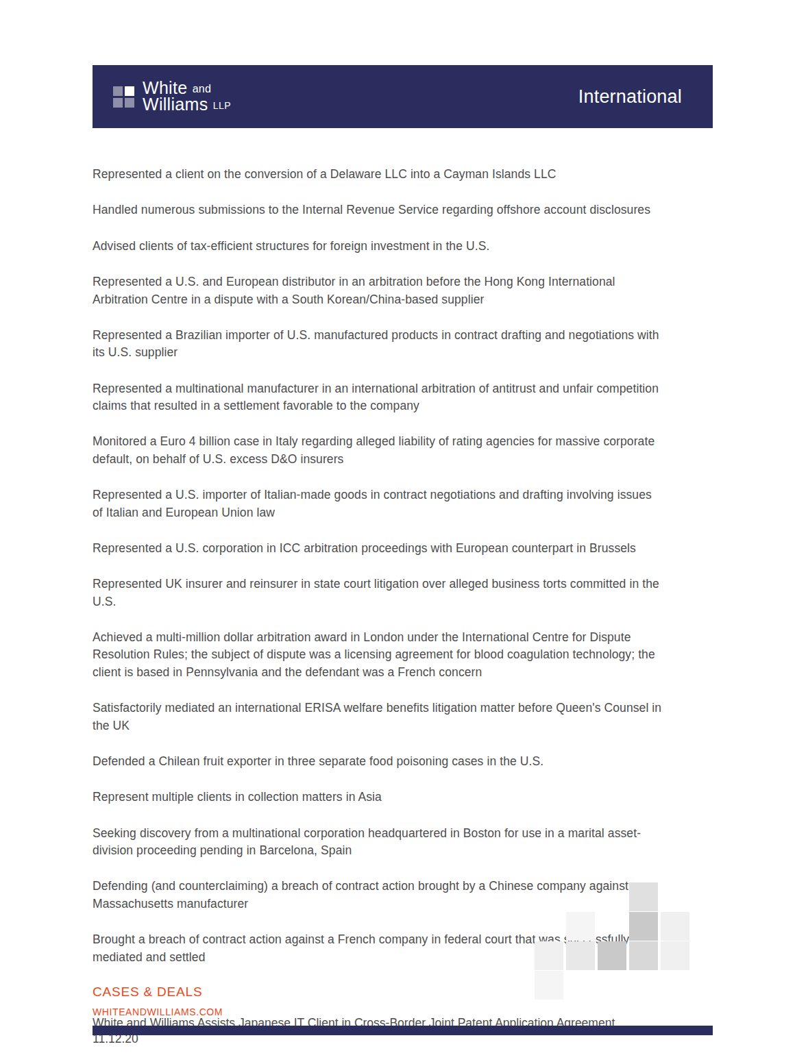White and
Williams LLP
International
Represented a client on the conversion of a Delaware LLC into a Cayman Islands LLC
Handled numerous submissions to the Internal Revenue Service regarding offshore account disclosures
Advised clients of tax-efficient structures for foreign investment in the U.S.
Represented a U.S. and European distributor in an arbitration before the Hong Kong International Arbitration Centre in a dispute with a South Korean/China-based supplier
Represented a Brazilian importer of U.S. manufactured products in contract drafting and negotiations with its U.S. supplier
Represented a multinational manufacturer in an international arbitration of antitrust and unfair competition claims that resulted in a settlement favorable to the company
Monitored a Euro 4 billion case in Italy regarding alleged liability of rating agencies for massive corporate default, on behalf of U.S. excess D&O insurers
Represented a U.S. importer of Italian-made goods in contract negotiations and drafting involving issues of Italian and European Union law
Represented a U.S. corporation in ICC arbitration proceedings with European counterpart in Brussels
Represented UK insurer and reinsurer in state court litigation over alleged business torts committed in the U.S.
Achieved a multi-million dollar arbitration award in London under the International Centre for Dispute Resolution Rules; the subject of dispute was a licensing agreement for blood coagulation technology; the client is based in Pennsylvania and the defendant was a French concern
Satisfactorily mediated an international ERISA welfare benefits litigation matter before Queen's Counsel in the UK
Defended a Chilean fruit exporter in three separate food poisoning cases in the U.S.
Represent multiple clients in collection matters in Asia
Seeking discovery from a multinational corporation headquartered in Boston for use in a marital asset-division proceeding pending in Barcelona, Spain
Defending (and counterclaiming) a breach of contract action brought by a Chinese company against a Massachusetts manufacturer
Brought a breach of contract action against a French company in federal court that was successfully mediated and settled
CASES & DEALS
White and Williams Assists Japanese IT Client in Cross-Border Joint Patent Application Agreement
11.12.20
WHITEANDWILLIAMS.COM